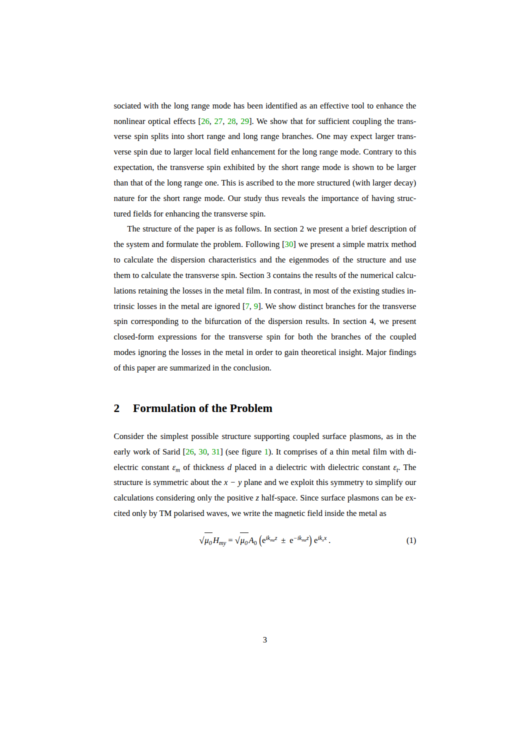sociated with the long range mode has been identified as an effective tool to enhance the nonlinear optical effects [26, 27, 28, 29]. We show that for sufficient coupling the transverse spin splits into short range and long range branches. One may expect larger transverse spin due to larger local field enhancement for the long range mode. Contrary to this expectation, the transverse spin exhibited by the short range mode is shown to be larger than that of the long range one. This is ascribed to the more structured (with larger decay) nature for the short range mode. Our study thus reveals the importance of having structured fields for enhancing the transverse spin.
The structure of the paper is as follows. In section 2 we present a brief description of the system and formulate the problem. Following [30] we present a simple matrix method to calculate the dispersion characteristics and the eigenmodes of the structure and use them to calculate the transverse spin. Section 3 contains the results of the numerical calculations retaining the losses in the metal film. In contrast, in most of the existing studies intrinsic losses in the metal are ignored [7, 9]. We show distinct branches for the transverse spin corresponding to the bifurcation of the dispersion results. In section 4, we present closed-form expressions for the transverse spin for both the branches of the coupled modes ignoring the losses in the metal in order to gain theoretical insight. Major findings of this paper are summarized in the conclusion.
2 Formulation of the Problem
Consider the simplest possible structure supporting coupled surface plasmons, as in the early work of Sarid [26, 30, 31] (see figure 1). It comprises of a thin metal film with dielectric constant εm of thickness d placed in a dielectric with dielectric constant εt. The structure is symmetric about the x − y plane and we exploit this symmetry to simplify our calculations considering only the positive z half-space. Since surface plasmons can be excited only by TM polarised waves, we write the magnetic field inside the metal as
μ0 Hmy = μ0 A0 (eikmzz ± e−ikmzz) eikxx . (1)
3